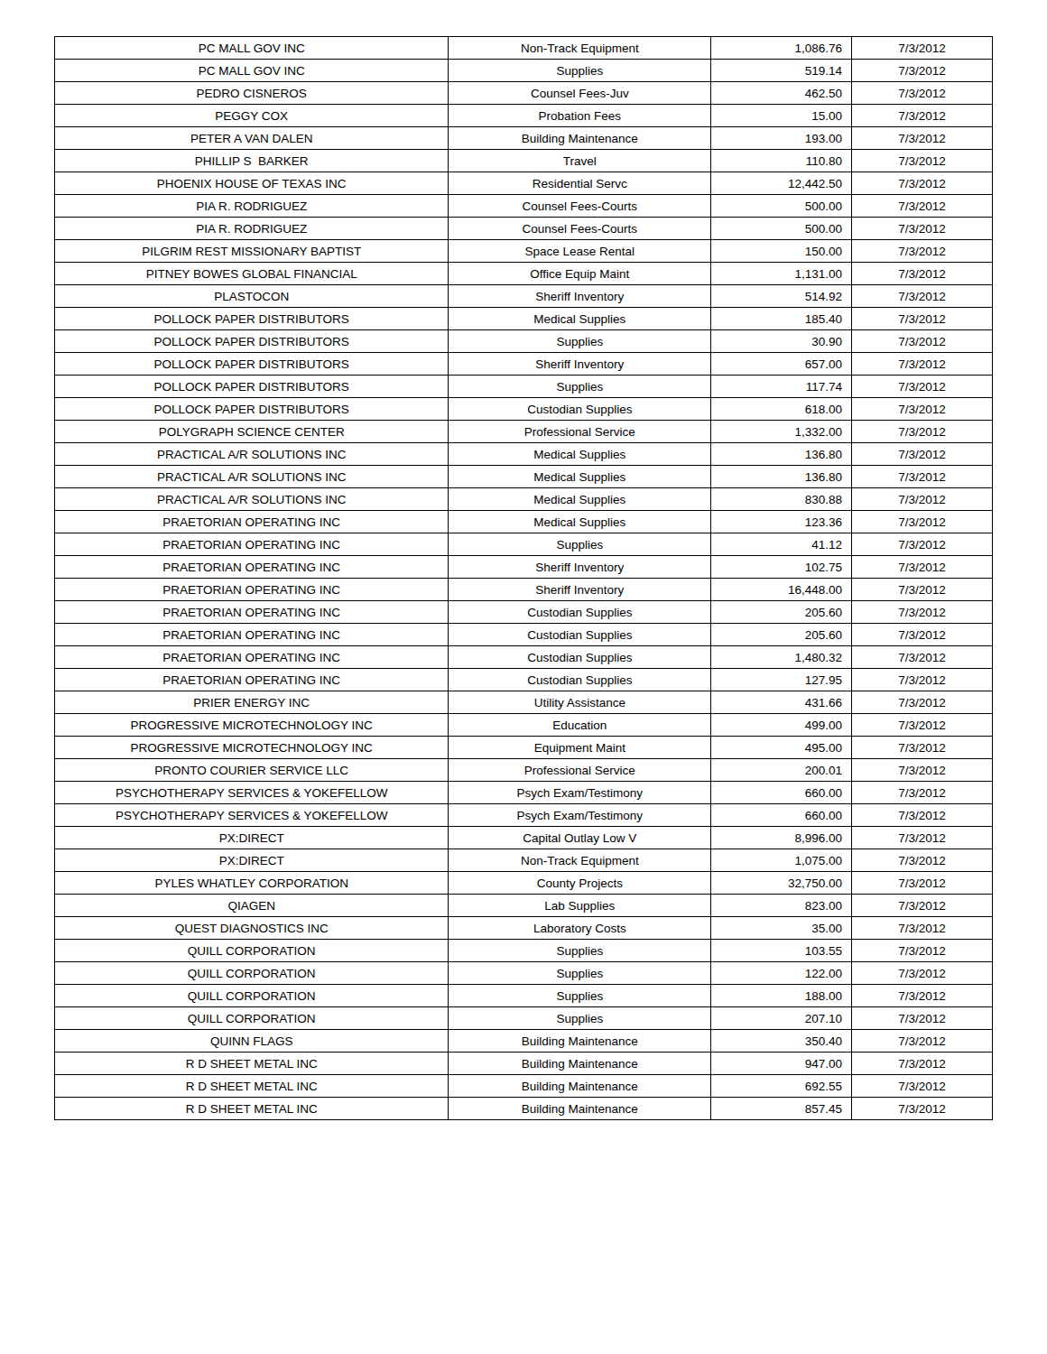| PC MALL GOV INC | Non-Track Equipment | 1,086.76 | 7/3/2012 |
| PC MALL GOV INC | Supplies | 519.14 | 7/3/2012 |
| PEDRO CISNEROS | Counsel Fees-Juv | 462.50 | 7/3/2012 |
| PEGGY COX | Probation Fees | 15.00 | 7/3/2012 |
| PETER A VAN DALEN | Building Maintenance | 193.00 | 7/3/2012 |
| PHILLIP S BARKER | Travel | 110.80 | 7/3/2012 |
| PHOENIX HOUSE OF TEXAS INC | Residential Servc | 12,442.50 | 7/3/2012 |
| PIA R. RODRIGUEZ | Counsel Fees-Courts | 500.00 | 7/3/2012 |
| PIA R. RODRIGUEZ | Counsel Fees-Courts | 500.00 | 7/3/2012 |
| PILGRIM REST MISSIONARY BAPTIST | Space Lease Rental | 150.00 | 7/3/2012 |
| PITNEY BOWES GLOBAL FINANCIAL | Office Equip Maint | 1,131.00 | 7/3/2012 |
| PLASTOCON | Sheriff Inventory | 514.92 | 7/3/2012 |
| POLLOCK PAPER DISTRIBUTORS | Medical Supplies | 185.40 | 7/3/2012 |
| POLLOCK PAPER DISTRIBUTORS | Supplies | 30.90 | 7/3/2012 |
| POLLOCK PAPER DISTRIBUTORS | Sheriff Inventory | 657.00 | 7/3/2012 |
| POLLOCK PAPER DISTRIBUTORS | Supplies | 117.74 | 7/3/2012 |
| POLLOCK PAPER DISTRIBUTORS | Custodian Supplies | 618.00 | 7/3/2012 |
| POLYGRAPH SCIENCE CENTER | Professional Service | 1,332.00 | 7/3/2012 |
| PRACTICAL A/R SOLUTIONS INC | Medical Supplies | 136.80 | 7/3/2012 |
| PRACTICAL A/R SOLUTIONS INC | Medical Supplies | 136.80 | 7/3/2012 |
| PRACTICAL A/R SOLUTIONS INC | Medical Supplies | 830.88 | 7/3/2012 |
| PRAETORIAN OPERATING INC | Medical Supplies | 123.36 | 7/3/2012 |
| PRAETORIAN OPERATING INC | Supplies | 41.12 | 7/3/2012 |
| PRAETORIAN OPERATING INC | Sheriff Inventory | 102.75 | 7/3/2012 |
| PRAETORIAN OPERATING INC | Sheriff Inventory | 16,448.00 | 7/3/2012 |
| PRAETORIAN OPERATING INC | Custodian Supplies | 205.60 | 7/3/2012 |
| PRAETORIAN OPERATING INC | Custodian Supplies | 205.60 | 7/3/2012 |
| PRAETORIAN OPERATING INC | Custodian Supplies | 1,480.32 | 7/3/2012 |
| PRAETORIAN OPERATING INC | Custodian Supplies | 127.95 | 7/3/2012 |
| PRIER ENERGY INC | Utility Assistance | 431.66 | 7/3/2012 |
| PROGRESSIVE MICROTECHNOLOGY INC | Education | 499.00 | 7/3/2012 |
| PROGRESSIVE MICROTECHNOLOGY INC | Equipment Maint | 495.00 | 7/3/2012 |
| PRONTO COURIER SERVICE LLC | Professional Service | 200.01 | 7/3/2012 |
| PSYCHOTHERAPY SERVICES & YOKEFELLOW | Psych Exam/Testimony | 660.00 | 7/3/2012 |
| PSYCHOTHERAPY SERVICES & YOKEFELLOW | Psych Exam/Testimony | 660.00 | 7/3/2012 |
| PX:DIRECT | Capital Outlay Low V | 8,996.00 | 7/3/2012 |
| PX:DIRECT | Non-Track Equipment | 1,075.00 | 7/3/2012 |
| PYLES WHATLEY CORPORATION | County Projects | 32,750.00 | 7/3/2012 |
| QIAGEN | Lab Supplies | 823.00 | 7/3/2012 |
| QUEST DIAGNOSTICS INC | Laboratory Costs | 35.00 | 7/3/2012 |
| QUILL CORPORATION | Supplies | 103.55 | 7/3/2012 |
| QUILL CORPORATION | Supplies | 122.00 | 7/3/2012 |
| QUILL CORPORATION | Supplies | 188.00 | 7/3/2012 |
| QUILL CORPORATION | Supplies | 207.10 | 7/3/2012 |
| QUINN FLAGS | Building Maintenance | 350.40 | 7/3/2012 |
| R D SHEET METAL INC | Building Maintenance | 947.00 | 7/3/2012 |
| R D SHEET METAL INC | Building Maintenance | 692.55 | 7/3/2012 |
| R D SHEET METAL INC | Building Maintenance | 857.45 | 7/3/2012 |